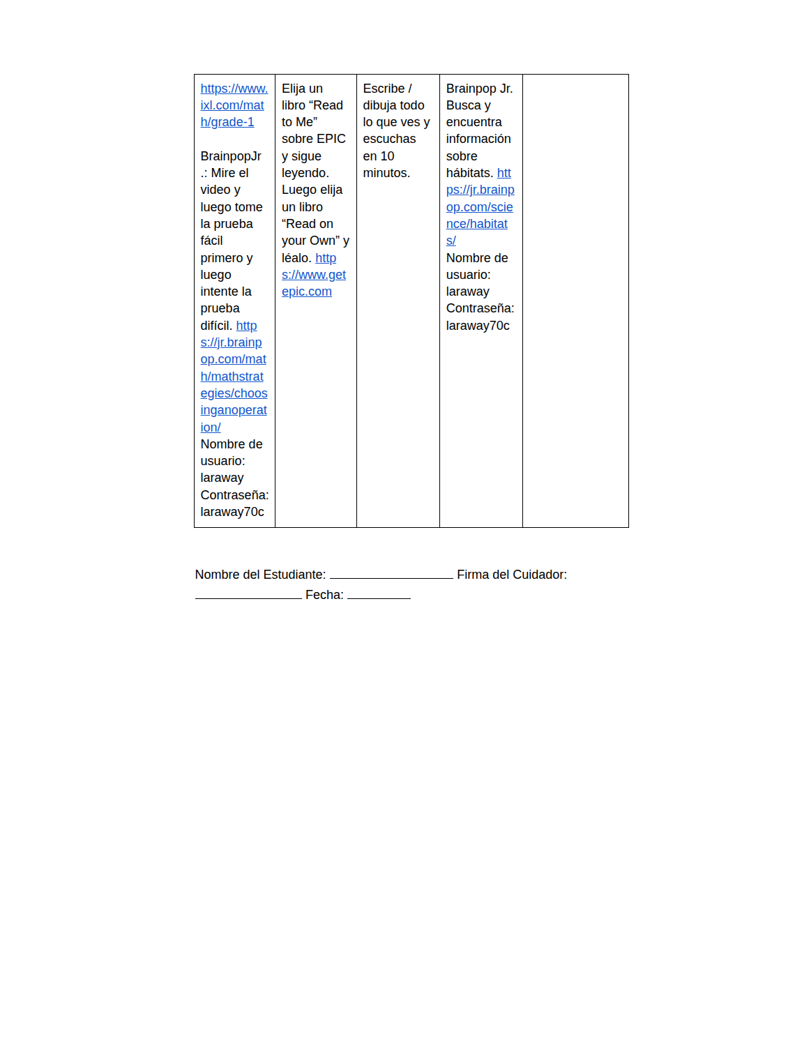| https://www.ixl.com/math/grade-1 BrainpopJr .: Mire el video y luego tome la prueba fácil primero y luego intente la prueba difícil. https://jr.brainpop.com/math/mathstrategies/choosinganoperation/ Nombre de usuario: laraway Contraseña: laraway70c | Elija un libro “Read to Me” sobre EPIC y sigue leyendo. Luego elija un libro “Read on your Own” y léalo. https://www.getepic.com | Escribe / dibuja todo lo que ves y escuchas en 10 minutos. | Brainpop Jr. Busca y encuentra información sobre hábitats. https://jr.brainpop.com/science/habitats/ Nombre de usuario: laraway Contraseña: laraway70c | |
Nombre del Estudiante: Firma del Cuidador: Fecha: